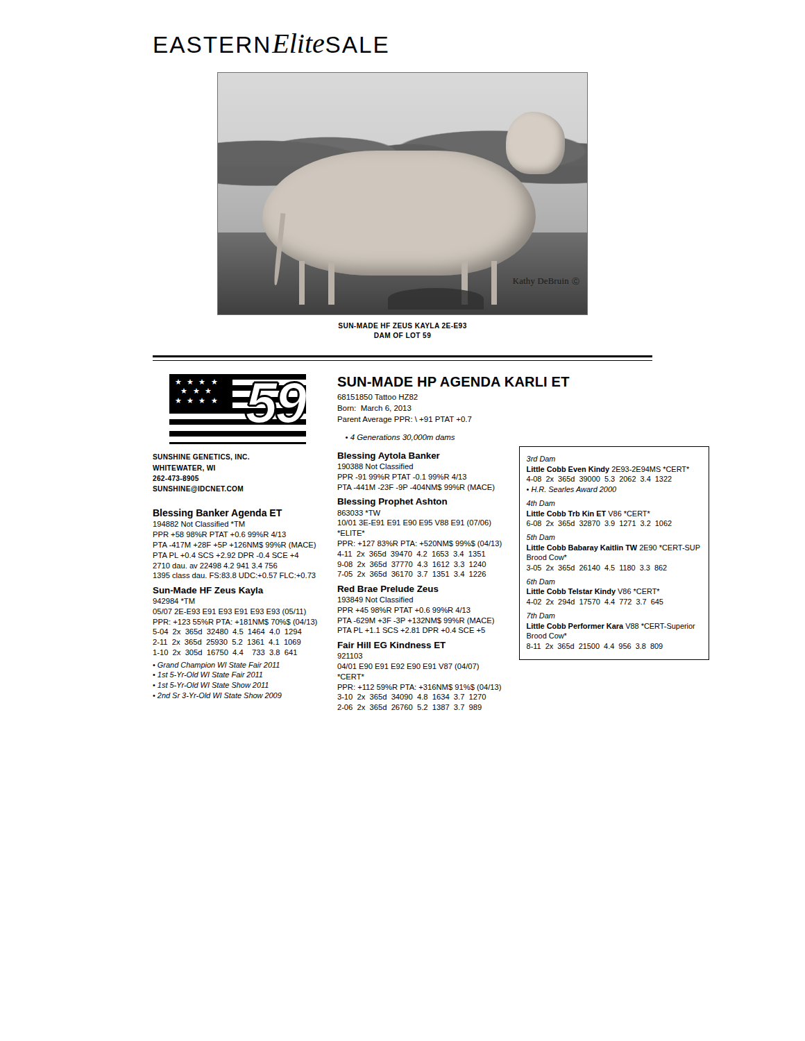EASTERNElite SALE
Kathy DeBruinⒸ
SUN-MADE HF ZEUS KAYLA 2E-E93
DAM OF LOT 59
★ ★ ★ ★ ★ ★ ★ ★ ★ ★ ★
59
SUNSHINE GENETICS, INC.
WHITEWATER, WI
262-473-8905
SUNSHINE@IDCNET.COM
Blessing Banker Agenda ET
194882 Not Classified *TM
PPR +58 98%R PTAT +0.6 99%R 4/13
PTA -417M +28F +5P +126NM$ 99%R (MACE)
PTA PL +0.4 SCS +2.92 DPR -0.4 SCE +4
2710 dau. av 22498 4.2 941 3.4 756
1395 class dau. FS:83.8 UDC:+0.57 FLC:+0.73
Sun-Made HF Zeus Kayla
942984 *TM
05/07 2E-E93 E91 E93 E91 E93 E93 (05/11)
PPR: +123 55%R PTA: +181NM$ 70%$ (04/13)
5-04 2x 365d 32480 4.5 1464 4.0 1294
2-11 2x 365d 25930 5.2 1361 4.1 1069
1-10 2x 305d 16750 4.4 733 3.8 641
Grand Champion WI State Fair 2011
1st 5-Yr-Old WI State Fair 2011
1st 5-Yr-Old WI State Show 2011
2nd Sr 3-Yr-Old WI State Show 2009
SUN-MADE HP AGENDA KARLI ET
68151850 Tattoo HZ82
Born: March 6, 2013
Parent Average PPR: \ +91 PTAT +0.7
4 Generations 30,000m dams
Blessing Aytola Banker
190388 Not Classified
PPR -91 99%R PTAT -0.1 99%R 4/13
PTA -441M -23F -9P -404NM$ 99%R (MACE)
Blessing Prophet Ashton
863033 *TW
10/01 3E-E91 E91 E90 E95 V88 E91 (07/06) *ELITE*
PPR: +127 83%R PTA: +520NM$ 99%$ (04/13)
4-11 2x 365d 39470 4.2 1653 3.4 1351
9-08 2x 365d 37770 4.3 1612 3.3 1240
7-05 2x 365d 36170 3.7 1351 3.4 1226
Red Brae Prelude Zeus
193849 Not Classified
PPR +45 98%R PTAT +0.6 99%R 4/13
PTA -629M +3F -3P +132NM$ 99%R (MACE)
PTA PL +1.1 SCS +2.81 DPR +0.4 SCE +5
Fair Hill EG Kindness ET
921103
04/01 E90 E91 E92 E90 E91 V87 (04/07) *CERT*
PPR: +112 59%R PTA: +316NM$ 91%$ (04/13)
3-10 2x 365d 34090 4.8 1634 3.7 1270
2-06 2x 365d 26760 5.2 1387 3.7 989
3rd Dam
Little Cobb Even Kindy 2E93-2E94MS *CERT*
4-08 2x 365d 39000 5.3 2062 3.4 1322
H.R. Searles Award 2000
4th Dam
Little Cobb Trb Kin ET V86 *CERT*
6-08 2x 365d 32870 3.9 1271 3.2 1062
5th Dam
Little Cobb Babaray Kaitlin TW 2E90 *CERT-SUP Brood Cow*
3-05 2x 365d 26140 4.5 1180 3.3 862
6th Dam
Little Cobb Telstar Kindy V86 *CERT*
4-02 2x 294d 17570 4.4 772 3.7 645
7th Dam
Little Cobb Performer Kara V88 *CERT-Superior Brood Cow*
8-11 2x 365d 21500 4.4 956 3.8 809